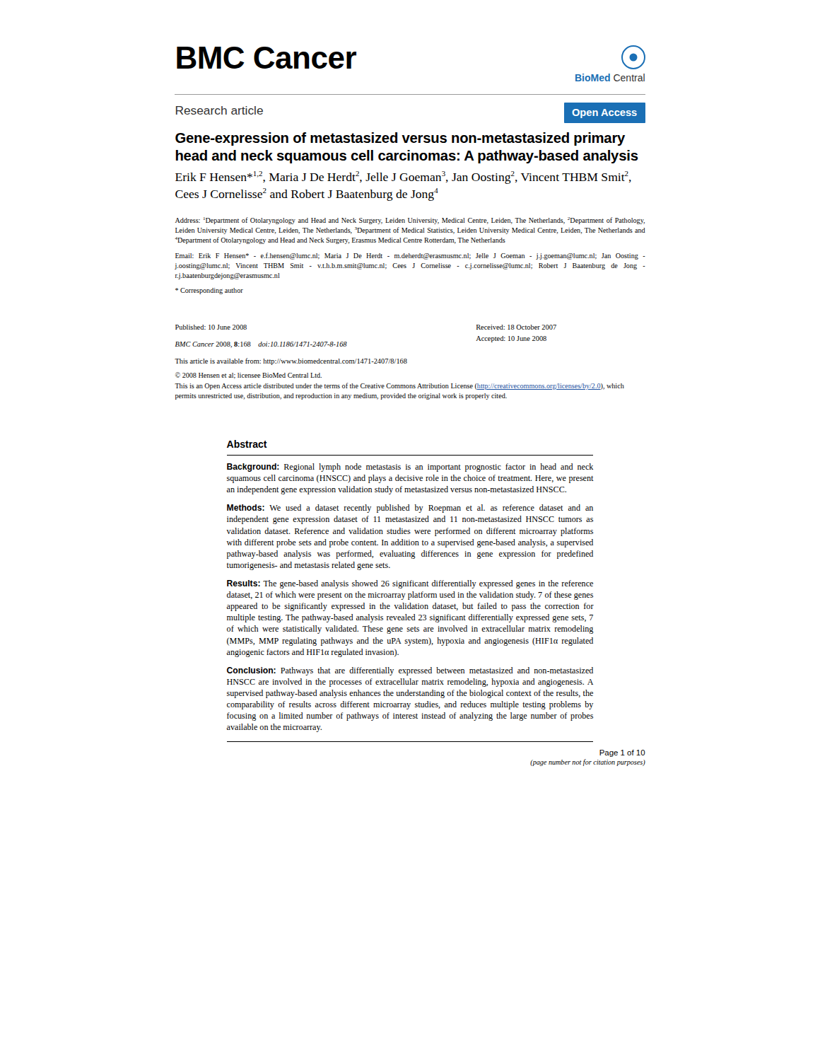BMC Cancer
Bio Med Central
Research article
Open Access
Gene-expression of metastasized versus non-metastasized primary head and neck squamous cell carcinomas: A pathway-based analysis
Erik F Hensen*1,2, Maria J De Herdt2, Jelle J Goeman3, Jan Oosting2, Vincent THBM Smit2, Cees J Cornelisse2 and Robert J Baatenburg de Jong4
Address: 1Department of Otolaryngology and Head and Neck Surgery, Leiden University, Medical Centre, Leiden, The Netherlands, 2Department of Pathology, Leiden University Medical Centre, Leiden, The Netherlands, 3Department of Medical Statistics, Leiden University Medical Centre, Leiden, The Netherlands and 4Department of Otolaryngology and Head and Neck Surgery, Erasmus Medical Centre Rotterdam, The Netherlands
Email: Erik F Hensen* - e.f.hensen@lumc.nl; Maria J De Herdt - m.deherdt@erasmusmc.nl; Jelle J Goeman - j.j.goeman@lumc.nl; Jan Oosting - j.oosting@lumc.nl; Vincent THBM Smit - v.t.h.b.m.smit@lumc.nl; Cees J Cornelisse - c.j.cornelisse@lumc.nl; Robert J Baatenburg de Jong - r.j.baatenburgdejong@erasmusmc.nl
* Corresponding author
Published: 10 June 2008
BMC Cancer 2008, 8:168 doi:10.1186/1471-2407-8-168
This article is available from: http://www.biomedcentral.com/1471-2407/8/168
Received: 18 October 2007
Accepted: 10 June 2008
© 2008 Hensen et al; licensee BioMed Central Ltd.
This is an Open Access article distributed under the terms of the Creative Commons Attribution License (http://creativecommons.org/licenses/by/2.0), which permits unrestricted use, distribution, and reproduction in any medium, provided the original work is properly cited.
Abstract
Background: Regional lymph node metastasis is an important prognostic factor in head and neck squamous cell carcinoma (HNSCC) and plays a decisive role in the choice of treatment. Here, we present an independent gene expression validation study of metastasized versus non-metastasized HNSCC.
Methods: We used a dataset recently published by Roepman et al. as reference dataset and an independent gene expression dataset of 11 metastasized and 11 non-metastasized HNSCC tumors as validation dataset. Reference and validation studies were performed on different microarray platforms with different probe sets and probe content. In addition to a supervised gene-based analysis, a supervised pathway-based analysis was performed, evaluating differences in gene expression for predefined tumorigenesis- and metastasis related gene sets.
Results: The gene-based analysis showed 26 significant differentially expressed genes in the reference dataset, 21 of which were present on the microarray platform used in the validation study. 7 of these genes appeared to be significantly expressed in the validation dataset, but failed to pass the correction for multiple testing. The pathway-based analysis revealed 23 significant differentially expressed gene sets, 7 of which were statistically validated. These gene sets are involved in extracellular matrix remodeling (MMPs, MMP regulating pathways and the uPA system), hypoxia and angiogenesis (HIF1α regulated angiogenic factors and HIF1α regulated invasion).
Conclusion: Pathways that are differentially expressed between metastasized and non-metastasized HNSCC are involved in the processes of extracellular matrix remodeling, hypoxia and angiogenesis. A supervised pathway-based analysis enhances the understanding of the biological context of the results, the comparability of results across different microarray studies, and reduces multiple testing problems by focusing on a limited number of pathways of interest instead of analyzing the large number of probes available on the microarray.
Page 1 of 10
(page number not for citation purposes)